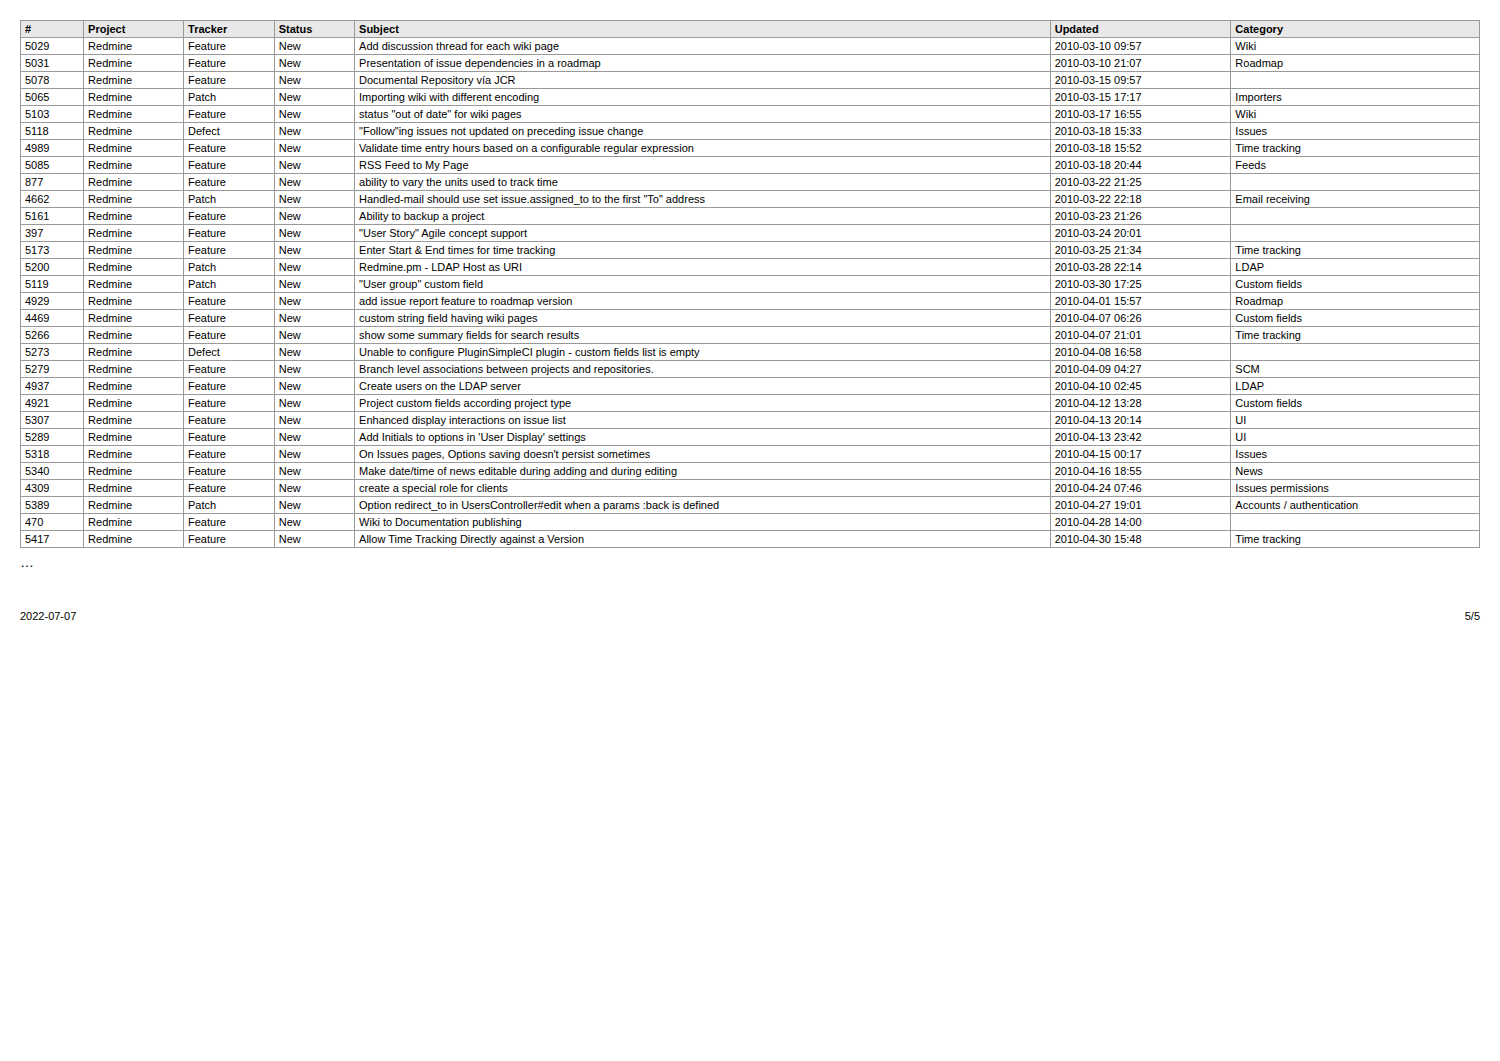| # | Project | Tracker | Status | Subject | Updated | Category |
| --- | --- | --- | --- | --- | --- | --- |
| 5029 | Redmine | Feature | New | Add discussion thread for each wiki page | 2010-03-10 09:57 | Wiki |
| 5031 | Redmine | Feature | New | Presentation of issue dependencies in a roadmap | 2010-03-10 21:07 | Roadmap |
| 5078 | Redmine | Feature | New | Documental Repository vía JCR | 2010-03-15 09:57 | |
| 5065 | Redmine | Patch | New | Importing wiki with different encoding | 2010-03-15 17:17 | Importers |
| 5103 | Redmine | Feature | New | status "out of date" for wiki pages | 2010-03-17 16:55 | Wiki |
| 5118 | Redmine | Defect | New | "Follow"ing issues not updated on preceding issue change | 2010-03-18 15:33 | Issues |
| 4989 | Redmine | Feature | New | Validate time entry hours based on a configurable regular expression | 2010-03-18 15:52 | Time tracking |
| 5085 | Redmine | Feature | New | RSS Feed to My Page | 2010-03-18 20:44 | Feeds |
| 877 | Redmine | Feature | New | ability to vary the units used to track time | 2010-03-22 21:25 | |
| 4662 | Redmine | Patch | New | Handled-mail should use set issue.assigned_to to the first "To" address | 2010-03-22 22:18 | Email receiving |
| 5161 | Redmine | Feature | New | Ability to backup a project | 2010-03-23 21:26 | |
| 397 | Redmine | Feature | New | "User Story" Agile concept support | 2010-03-24 20:01 | |
| 5173 | Redmine | Feature | New | Enter Start & End times for time tracking | 2010-03-25 21:34 | Time tracking |
| 5200 | Redmine | Patch | New | Redmine.pm - LDAP Host as URI | 2010-03-28 22:14 | LDAP |
| 5119 | Redmine | Patch | New | "User group" custom field | 2010-03-30 17:25 | Custom fields |
| 4929 | Redmine | Feature | New | add issue report feature to roadmap version | 2010-04-01 15:57 | Roadmap |
| 4469 | Redmine | Feature | New | custom string field having wiki pages | 2010-04-07 06:26 | Custom fields |
| 5266 | Redmine | Feature | New | show some summary fields for search results | 2010-04-07 21:01 | Time tracking |
| 5273 | Redmine | Defect | New | Unable to configure PluginSimpleCI plugin - custom fields list is empty | 2010-04-08 16:58 | |
| 5279 | Redmine | Feature | New | Branch level associations between projects and repositories. | 2010-04-09 04:27 | SCM |
| 4937 | Redmine | Feature | New | Create users on the LDAP server | 2010-04-10 02:45 | LDAP |
| 4921 | Redmine | Feature | New | Project custom fields according project type | 2010-04-12 13:28 | Custom fields |
| 5307 | Redmine | Feature | New | Enhanced display interactions on issue list | 2010-04-13 20:14 | UI |
| 5289 | Redmine | Feature | New | Add Initials to options in 'User Display' settings | 2010-04-13 23:42 | UI |
| 5318 | Redmine | Feature | New | On Issues pages, Options saving doesn't persist sometimes | 2010-04-15 00:17 | Issues |
| 5340 | Redmine | Feature | New | Make date/time of news editable during adding and during editing | 2010-04-16 18:55 | News |
| 4309 | Redmine | Feature | New | create a special role for clients | 2010-04-24 07:46 | Issues permissions |
| 5389 | Redmine | Patch | New | Option redirect_to in UsersController#edit when a params :back is defined | 2010-04-27 19:01 | Accounts / authentication |
| 470 | Redmine | Feature | New | Wiki to Documentation publishing | 2010-04-28 14:00 | |
| 5417 | Redmine | Feature | New | Allow Time Tracking Directly against a Version | 2010-04-30 15:48 | Time tracking |
…
2022-07-07 5/5